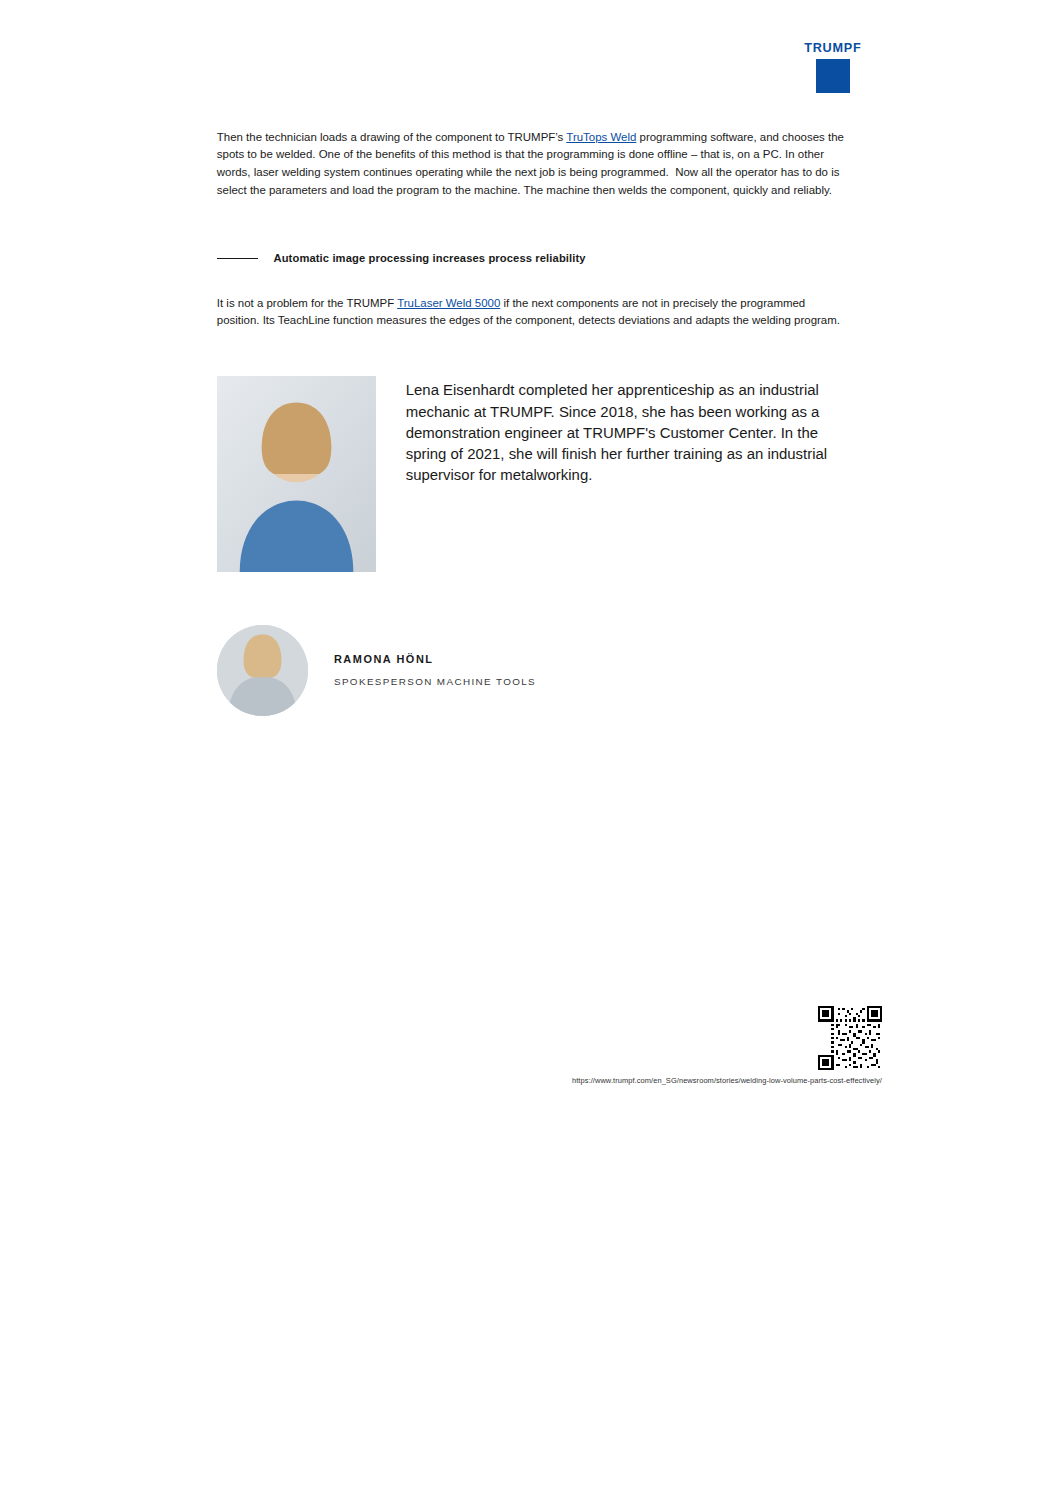TRUMPF
Then the technician loads a drawing of the component to TRUMPF’s TruTops Weld programming software, and chooses the spots to be welded. One of the benefits of this method is that the programming is done offline – that is, on a PC. In other words, laser welding system continues operating while the next job is being programmed. Now all the operator has to do is select the parameters and load the program to the machine. The machine then welds the component, quickly and reliably.
Automatic image processing increases process reliability
It is not a problem for the TRUMPF TruLaser Weld 5000 if the next components are not in precisely the programmed position. Its TeachLine function measures the edges of the component, detects deviations and adapts the welding program.
Lena Eisenhardt completed her apprenticeship as an industrial mechanic at TRUMPF. Since 2018, she has been working as a demonstration engineer at TRUMPF's Customer Center. In the spring of 2021, she will finish her further training as an industrial supervisor for metalworking.
Ramona Hönl
Spokesperson Machine Tools
https://www.trumpf.com/en_SG/newsroom/stories/welding-low-volume-parts-cost-effectively/